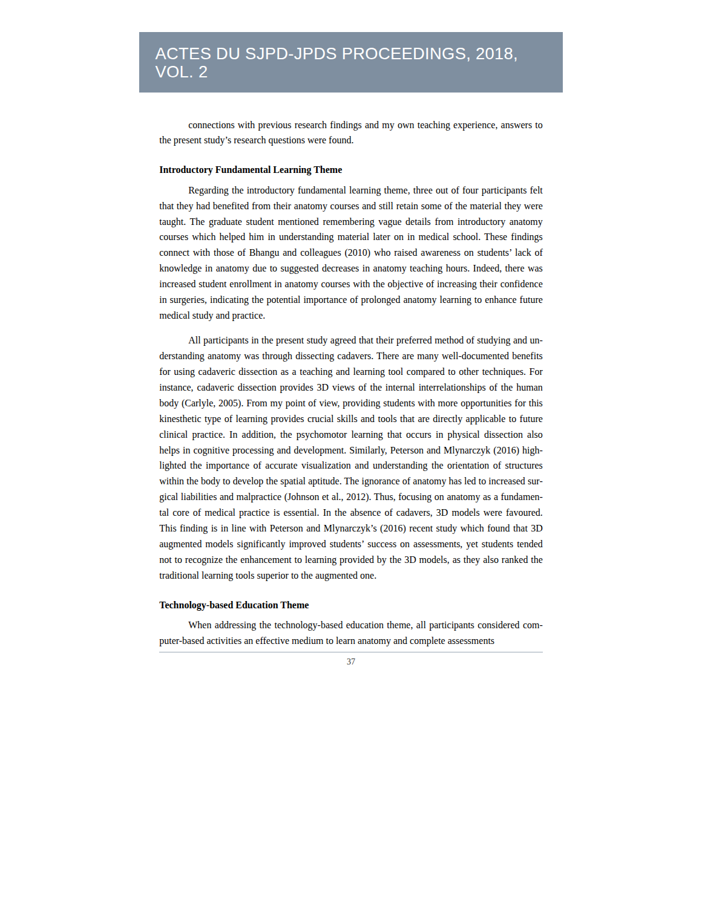ACTES DU SJPD-JPDS PROCEEDINGS, 2018, VOL. 2
connections with previous research findings and my own teaching experience, answers to the present study’s research questions were found.
Introductory Fundamental Learning Theme
Regarding the introductory fundamental learning theme, three out of four participants felt that they had benefited from their anatomy courses and still retain some of the material they were taught. The graduate student mentioned remembering vague details from introductory anatomy courses which helped him in understanding material later on in medical school. These findings connect with those of Bhangu and colleagues (2010) who raised awareness on students’ lack of knowledge in anatomy due to suggested decreases in anatomy teaching hours. Indeed, there was increased student enrollment in anatomy courses with the objective of increasing their confidence in surgeries, indicating the potential importance of prolonged anatomy learning to enhance future medical study and practice.
All participants in the present study agreed that their preferred method of studying and understanding anatomy was through dissecting cadavers. There are many well-documented benefits for using cadaveric dissection as a teaching and learning tool compared to other techniques. For instance, cadaveric dissection provides 3D views of the internal interrelationships of the human body (Carlyle, 2005). From my point of view, providing students with more opportunities for this kinesthetic type of learning provides crucial skills and tools that are directly applicable to future clinical practice. In addition, the psychomotor learning that occurs in physical dissection also helps in cognitive processing and development. Similarly, Peterson and Mlynarczyk (2016) highlighted the importance of accurate visualization and understanding the orientation of structures within the body to develop the spatial aptitude. The ignorance of anatomy has led to increased surgical liabilities and malpractice (Johnson et al., 2012). Thus, focusing on anatomy as a fundamental core of medical practice is essential. In the absence of cadavers, 3D models were favoured. This finding is in line with Peterson and Mlynarczyk’s (2016) recent study which found that 3D augmented models significantly improved students’ success on assessments, yet students tended not to recognize the enhancement to learning provided by the 3D models, as they also ranked the traditional learning tools superior to the augmented one.
Technology-based Education Theme
When addressing the technology-based education theme, all participants considered computer-based activities an effective medium to learn anatomy and complete assessments
37